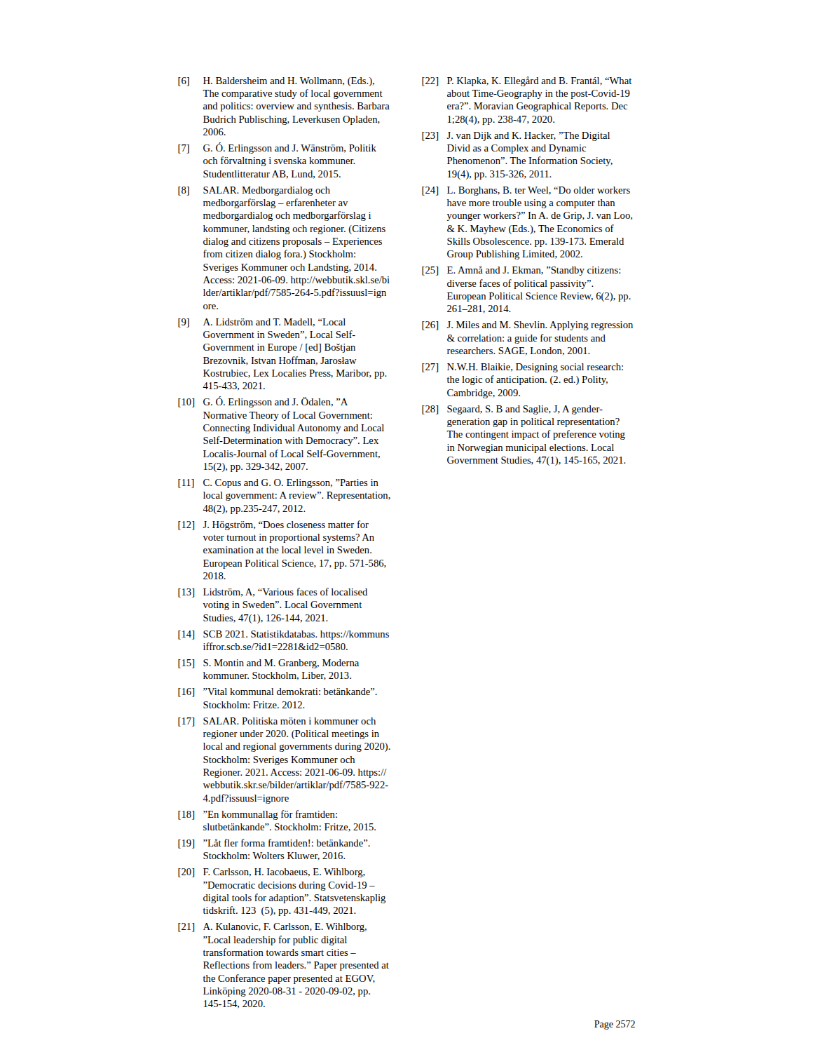[6] H. Baldersheim and H. Wollmann, (Eds.), The comparative study of local government and politics: overview and synthesis. Barbara Budrich Publisching, Leverkusen Opladen, 2006.
[7] G. Ó. Erlingsson and J. Wänström, Politik och förvaltning i svenska kommuner. Studentlitteratur AB, Lund, 2015.
[8] SALAR. Medborgardialog och medborgarförslag – erfarenheter av medborgardialog och medborgarförslag i kommuner, landsting och regioner. (Citizens dialog and citizens proposals – Experiences from citizen dialog fora.) Stockholm: Sveriges Kommuner och Landsting, 2014. Access: 2021-06-09. http://webbutik.skl.se/bilder/artiklar/pdf/7585-264-5.pdf?issuusl=ignore.
[9] A. Lidström and T. Madell, “Local Government in Sweden”, Local Self-Government in Europe / [ed] Boštjan Brezovnik, Istvan Hoffman, Jarosław Kostrubiec, Lex Localies Press, Maribor, pp. 415-433, 2021.
[10] G. Ó. Erlingsson and J. Ödalen, ”A Normative Theory of Local Government: Connecting Individual Autonomy and Local Self-Determination with Democracy”. Lex Localis-Journal of Local Self-Government, 15(2), pp. 329-342, 2007.
[11] C. Copus and G. O. Erlingsson, ”Parties in local government: A review”. Representation, 48(2), pp.235-247, 2012.
[12] J. Högström, “Does closeness matter for voter turnout in proportional systems? An examination at the local level in Sweden. European Political Science, 17, pp. 571-586, 2018.
[13] Lidström, A, “Various faces of localised voting in Sweden”. Local Government Studies, 47(1), 126-144, 2021.
[14] SCB 2021. Statistikdatabas. https://kommunsiffror.scb.se/?id1=2281&id2=0580.
[15] S. Montin and M. Granberg, Moderna kommuner. Stockholm, Liber, 2013.
[16]”Vital kommunal demokrati: betänkande”. Stockholm: Fritze. 2012.
[17] SALAR. Politiska möten i kommuner och regioner under 2020. (Political meetings in local and regional governments during 2020). Stockholm: Sveriges Kommuner och Regioner. 2021. Access: 2021-06-09. https://webbutik.skr.se/bilder/artiklar/pdf/7585-922-4.pdf?issuusl=ignore
[18]”En kommunallag för framtiden: slutbetänkande”. Stockholm: Fritze, 2015.
[19]”Låt fler forma framtiden!: betänkande”. Stockholm: Wolters Kluwer, 2016.
[20] F. Carlsson, H. Iacobaeus, E. Wihlborg, ”Democratic decisions during Covid-19 – digital tools for adaption”. Statsvetenskaplig tidskrift. 123 (5), pp. 431-449, 2021.
[21] A. Kulanovic, F. Carlsson, E. Wihlborg, ”Local leadership for public digital transformation towards smart cities – Reflections from leaders.” Paper presented at the Conferance paper presented at EGOV, Linköping 2020-08-31 - 2020-09-02, pp. 145-154, 2020.
[22] P. Klapka, K. Ellegård and B. Frantál, “What about Time-Geography in the post-Covid-19 era?”. Moravian Geographical Reports. Dec 1;28(4), pp. 238-47, 2020.
[23] J. van Dijk and K. Hacker, ”The Digital Divid as a Complex and Dynamic Phenomenon”. The Information Society, 19(4), pp. 315-326, 2011.
[24] L. Borghans, B. ter Weel, “Do older workers have more trouble using a computer than younger workers?” In A. de Grip, J. van Loo, & K. Mayhew (Eds.), The Economics of Skills Obsolescence. pp. 139-173. Emerald Group Publishing Limited, 2002.
[25] E. Amnå and J. Ekman, ”Standby citizens: diverse faces of political passivity”. European Political Science Review, 6(2), pp. 261–281, 2014.
[26] J. Miles and M. Shevlin. Applying regression & correlation: a guide for students and researchers. SAGE, London, 2001.
[27] N.W.H. Blaikie, Designing social research: the logic of anticipation. (2. ed.) Polity, Cambridge, 2009.
[28] Segaard, S. B and Saglie, J, A gender-generation gap in political representation? The contingent impact of preference voting in Norwegian municipal elections. Local Government Studies, 47(1), 145-165, 2021.
Page 2572